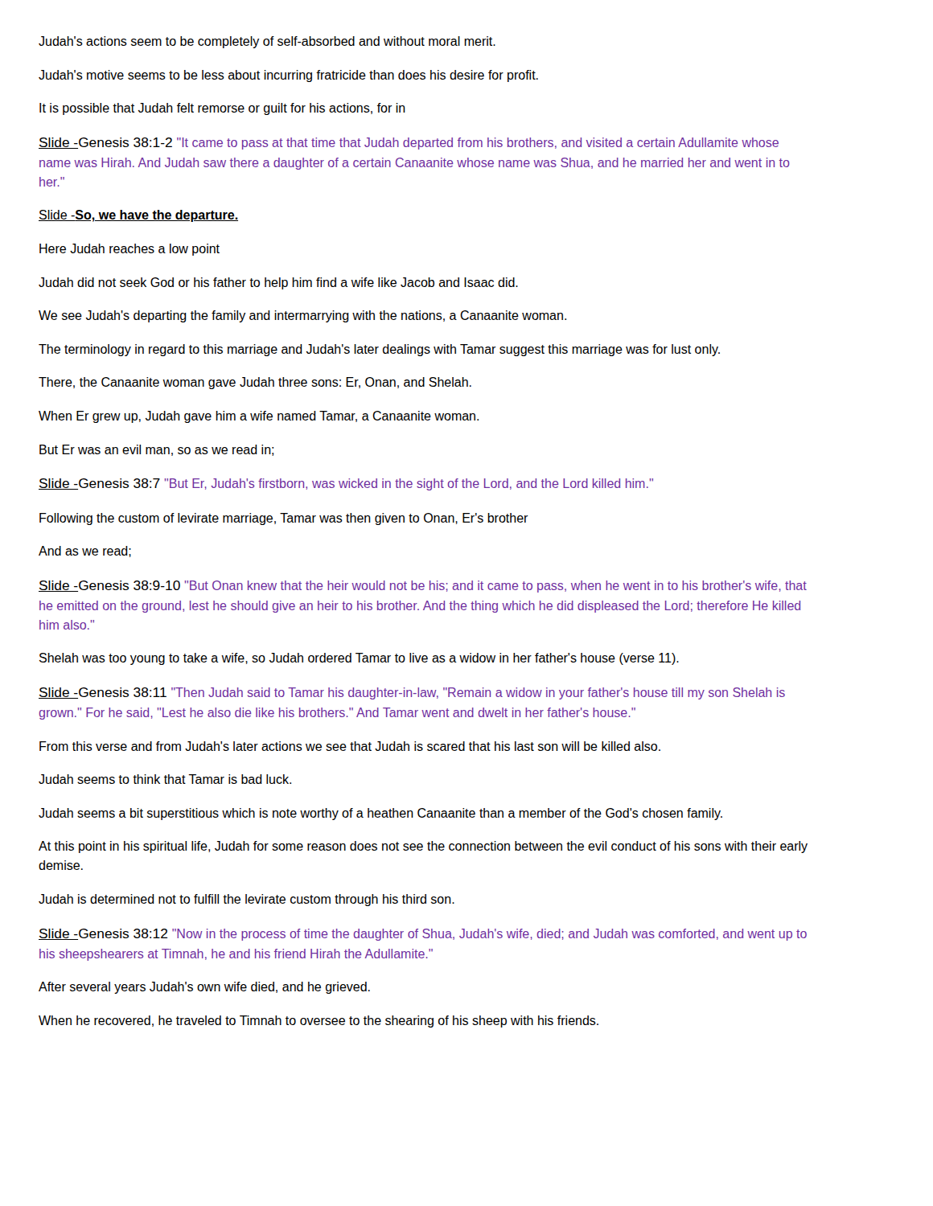Judah's actions seem to be completely of self-absorbed and without moral merit.
Judah's motive seems to be less about incurring fratricide than does his desire for profit.
It is possible that Judah felt remorse or guilt for his actions, for in
Slide -Genesis 38:1-2 "It came to pass at that time that Judah departed from his brothers, and visited a certain Adullamite whose name was Hirah. And Judah saw there a daughter of a certain Canaanite whose name was Shua, and he married her and went in to her."
Slide -So, we have the departure.
Here Judah reaches a low point
Judah did not seek God or his father to help him find a wife like Jacob and Isaac did.
We see Judah's departing the family and intermarrying with the nations, a Canaanite woman.
The terminology in regard to this marriage and Judah's later dealings with Tamar suggest this marriage was for lust only.
There, the Canaanite woman gave Judah three sons: Er, Onan, and Shelah.
When Er grew up, Judah gave him a wife named Tamar, a Canaanite woman.
But Er was an evil man, so as we read in;
Slide -Genesis 38:7 "But Er, Judah's firstborn, was wicked in the sight of the Lord, and the Lord killed him."
Following the custom of levirate marriage, Tamar was then given to Onan, Er's brother
And as we read;
Slide -Genesis 38:9-10 "But Onan knew that the heir would not be his; and it came to pass, when he went in to his brother's wife, that he emitted on the ground, lest he should give an heir to his brother. And the thing which he did displeased the Lord; therefore He killed him also."
Shelah was too young to take a wife, so Judah ordered Tamar to live as a widow in her father's house (verse 11).
Slide -Genesis 38:11 "Then Judah said to Tamar his daughter-in-law, "Remain a widow in your father's house till my son Shelah is grown." For he said, "Lest he also die like his brothers." And Tamar went and dwelt in her father's house."
From this verse and from Judah's later actions we see that Judah is scared that his last son will be killed also.
Judah seems to think that Tamar is bad luck.
Judah seems a bit superstitious which is note worthy of a heathen Canaanite than a member of the God's chosen family.
At this point in his spiritual life, Judah for some reason does not see the connection between the evil conduct of his sons with their early demise.
Judah is determined not to fulfill the levirate custom through his third son.
Slide -Genesis 38:12 "Now in the process of time the daughter of Shua, Judah's wife, died; and Judah was comforted, and went up to his sheepshearers at Timnah, he and his friend Hirah the Adullamite."
After several years Judah's own wife died, and he grieved.
When he recovered, he traveled to Timnah to oversee to the shearing of his sheep with his friends.